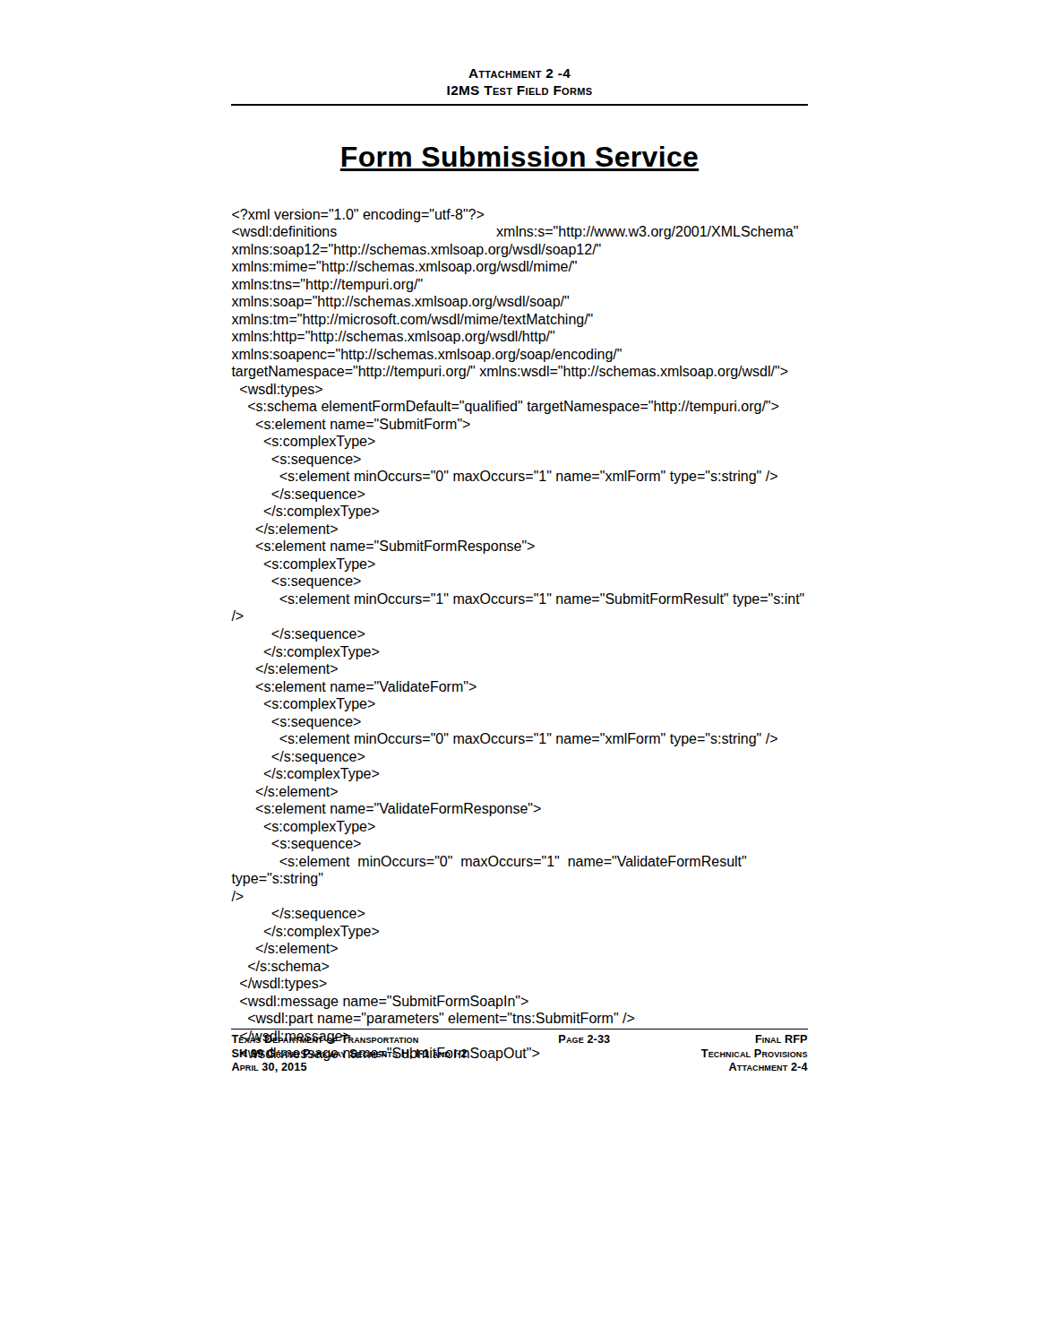Attachment 2 -4
I2MS Test Field Forms
Form Submission Service
<?xml version="1.0" encoding="utf-8"?>
<wsdl:definitions                                        xmlns:s="http://www.w3.org/2001/XMLSchema"
xmlns:soap12="http://schemas.xmlsoap.org/wsdl/soap12/"
xmlns:mime="http://schemas.xmlsoap.org/wsdl/mime/"                 xmlns:tns="http://tempuri.org/"
xmlns:soap="http://schemas.xmlsoap.org/wsdl/soap/"
xmlns:tm="http://microsoft.com/wsdl/mime/textMatching/"
xmlns:http="http://schemas.xmlsoap.org/wsdl/http/"
xmlns:soapenc="http://schemas.xmlsoap.org/soap/encoding/"
targetNamespace="http://tempuri.org/" xmlns:wsdl="http://schemas.xmlsoap.org/wsdl/">
  <wsdl:types>
    <s:schema elementFormDefault="qualified" targetNamespace="http://tempuri.org/">
      <s:element name="SubmitForm">
        <s:complexType>
          <s:sequence>
            <s:element minOccurs="0" maxOccurs="1" name="xmlForm" type="s:string" />
          </s:sequence>
        </s:complexType>
      </s:element>
      <s:element name="SubmitFormResponse">
        <s:complexType>
          <s:sequence>
            <s:element minOccurs="1" maxOccurs="1" name="SubmitFormResult" type="s:int" />
          </s:sequence>
        </s:complexType>
      </s:element>
      <s:element name="ValidateForm">
        <s:complexType>
          <s:sequence>
            <s:element minOccurs="0" maxOccurs="1" name="xmlForm" type="s:string" />
          </s:sequence>
        </s:complexType>
      </s:element>
      <s:element name="ValidateFormResponse">
        <s:complexType>
          <s:sequence>
            <s:element  minOccurs="0"  maxOccurs="1"  name="ValidateFormResult"  type="s:string"
/>
          </s:sequence>
        </s:complexType>
      </s:element>
    </s:schema>
  </wsdl:types>
  <wsdl:message name="SubmitFormSoapIn">
    <wsdl:part name="parameters" element="tns:SubmitForm" />
  </wsdl:message>
  <wsdl:message name="SubmitFormSoapOut">
Texas Department of Transportation
SH 99 Grand Parkway Segments H, I-1 and I-2
April 30, 2015
Page 2-33
Final RFP
Technical Provisions
Attachment 2-4